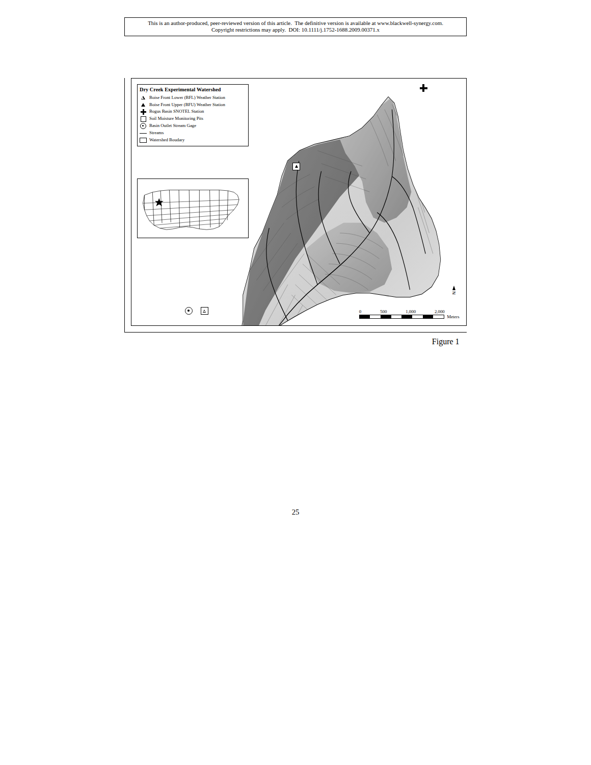This is an author-produced, peer-reviewed version of this article. The definitive version is available at www.blackwell-synergy.com.
Copyright restrictions may apply. DOI: 10.1111/j.1752-1688.2009.00371.x
Dry Creek Experimental Watershed
Boise Front Lower (BFL) Weather Station
Boise Front Upper (BFU) Weather Station
Bogus Basin SNOTEL Station
Soil Moisture Monitoring Pits
Basin Outlet Stream Gage
Streams
Watershed Boudary
N
05001,0002,000
Meters
Figure 1
25